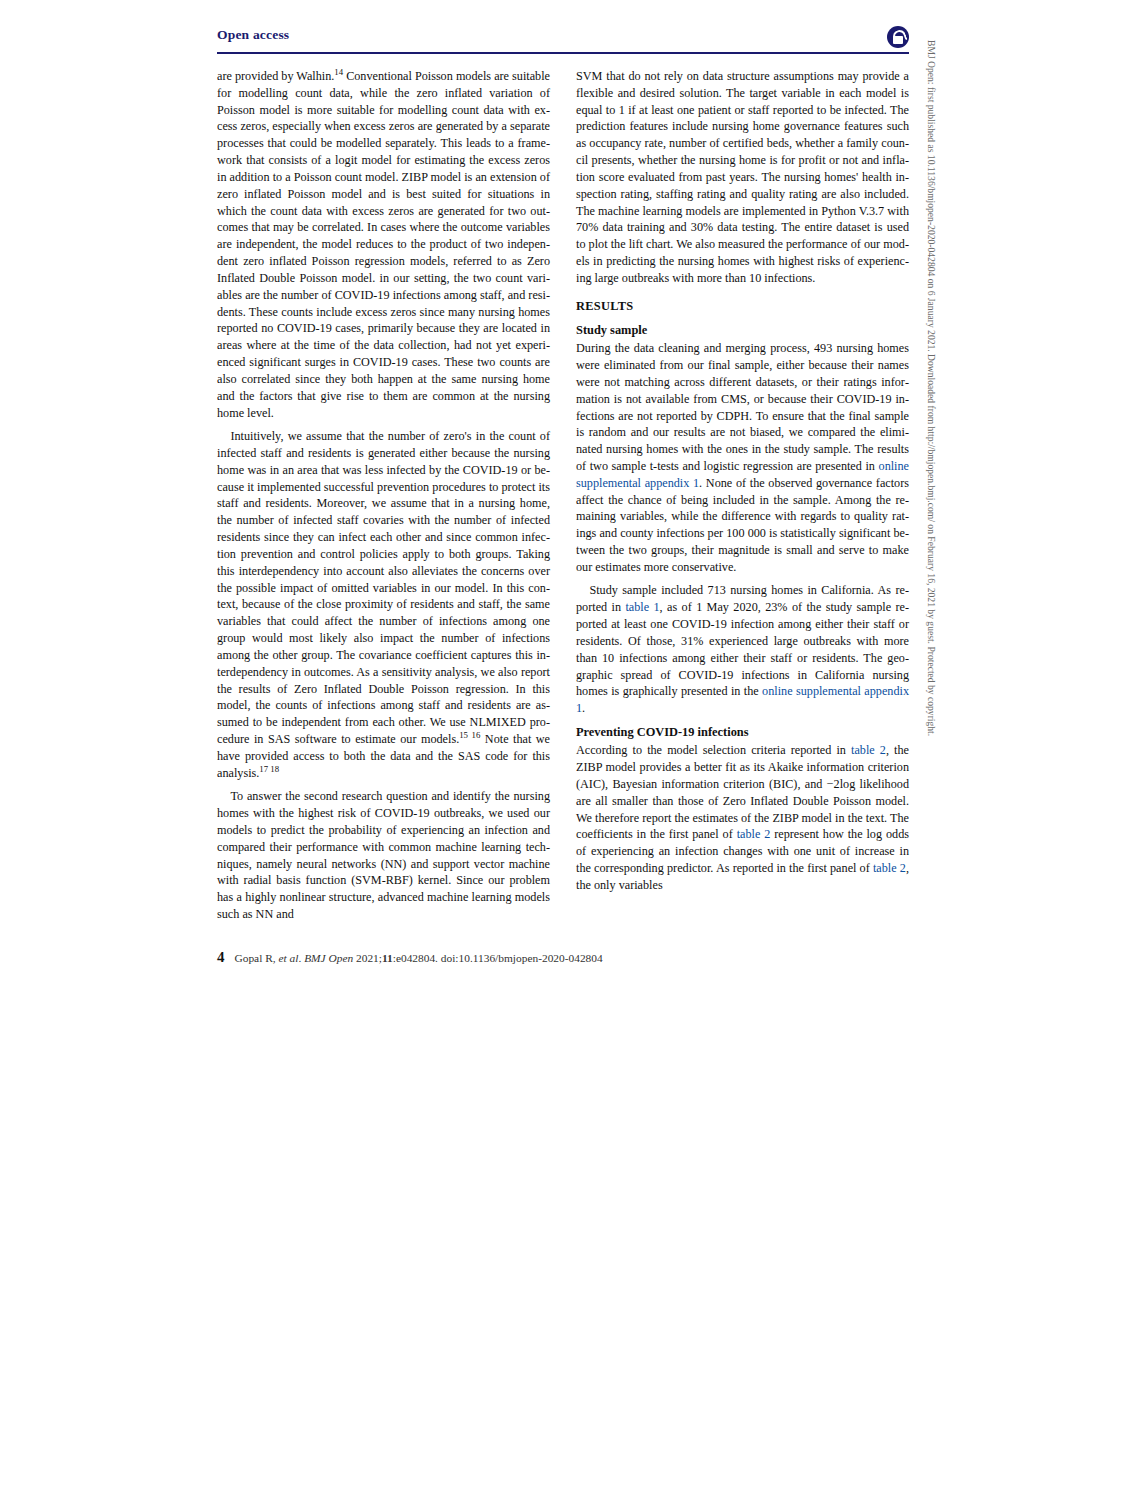Open access
BMJ Open: first published as 10.1136/bmjopen-2020-042804 on 6 January 2021. Downloaded from http://bmjopen.bmj.com/ on February 16, 2021 by guest. Protected by copyright.
are provided by Walhin.14 Conventional Poisson models are suitable for modelling count data, while the zero inflated variation of Poisson model is more suitable for modelling count data with excess zeros, especially when excess zeros are generated by a separate processes that could be modelled separately. This leads to a framework that consists of a logit model for estimating the excess zeros in addition to a Poisson count model. ZIBP model is an extension of zero inflated Poisson model and is best suited for situations in which the count data with excess zeros are generated for two outcomes that may be correlated. In cases where the outcome variables are independent, the model reduces to the product of two independent zero inflated Poisson regression models, referred to as Zero Inflated Double Poisson model. in our setting, the two count variables are the number of COVID-19 infections among staff, and residents. These counts include excess zeros since many nursing homes reported no COVID-19 cases, primarily because they are located in areas where at the time of the data collection, had not yet experienced significant surges in COVID-19 cases. These two counts are also correlated since they both happen at the same nursing home and the factors that give rise to them are common at the nursing home level.
Intuitively, we assume that the number of zero's in the count of infected staff and residents is generated either because the nursing home was in an area that was less infected by the COVID-19 or because it implemented successful prevention procedures to protect its staff and residents. Moreover, we assume that in a nursing home, the number of infected staff covaries with the number of infected residents since they can infect each other and since common infection prevention and control policies apply to both groups. Taking this interdependency into account also alleviates the concerns over the possible impact of omitted variables in our model. In this context, because of the close proximity of residents and staff, the same variables that could affect the number of infections among one group would most likely also impact the number of infections among the other group. The covariance coefficient captures this interdependency in outcomes. As a sensitivity analysis, we also report the results of Zero Inflated Double Poisson regression. In this model, the counts of infections among staff and residents are assumed to be independent from each other. We use NLMIXED procedure in SAS software to estimate our models.15 16 Note that we have provided access to both the data and the SAS code for this analysis.17 18
To answer the second research question and identify the nursing homes with the highest risk of COVID-19 outbreaks, we used our models to predict the probability of experiencing an infection and compared their performance with common machine learning techniques, namely neural networks (NN) and support vector machine with radial basis function (SVM-RBF) kernel. Since our problem has a highly nonlinear structure, advanced machine learning models such as NN and
SVM that do not rely on data structure assumptions may provide a flexible and desired solution. The target variable in each model is equal to 1 if at least one patient or staff reported to be infected. The prediction features include nursing home governance features such as occupancy rate, number of certified beds, whether a family council presents, whether the nursing home is for profit or not and inflation score evaluated from past years. The nursing homes' health inspection rating, staffing rating and quality rating are also included. The machine learning models are implemented in Python V.3.7 with 70% data training and 30% data testing. The entire dataset is used to plot the lift chart. We also measured the performance of our models in predicting the nursing homes with highest risks of experiencing large outbreaks with more than 10 infections.
Results
Study sample
During the data cleaning and merging process, 493 nursing homes were eliminated from our final sample, either because their names were not matching across different datasets, or their ratings information is not available from CMS, or because their COVID-19 infections are not reported by CDPH. To ensure that the final sample is random and our results are not biased, we compared the eliminated nursing homes with the ones in the study sample. The results of two sample t-tests and logistic regression are presented in online supplemental appendix 1. None of the observed governance factors affect the chance of being included in the sample. Among the remaining variables, while the difference with regards to quality ratings and county infections per 100 000 is statistically significant between the two groups, their magnitude is small and serve to make our estimates more conservative.
Study sample included 713 nursing homes in California. As reported in table 1, as of 1 May 2020, 23% of the study sample reported at least one COVID-19 infection among either their staff or residents. Of those, 31% experienced large outbreaks with more than 10 infections among either their staff or residents. The geographic spread of COVID-19 infections in California nursing homes is graphically presented in the online supplemental appendix 1.
Preventing COVID-19 infections
According to the model selection criteria reported in table 2, the ZIBP model provides a better fit as its Akaike information criterion (AIC), Bayesian information criterion (BIC), and −2log likelihood are all smaller than those of Zero Inflated Double Poisson model. We therefore report the estimates of the ZIBP model in the text. The coefficients in the first panel of table 2 represent how the log odds of experiencing an infection changes with one unit of increase in the corresponding predictor. As reported in the first panel of table 2, the only variables
4 Gopal R, et al. BMJ Open 2021;11:e042804. doi:10.1136/bmjopen-2020-042804